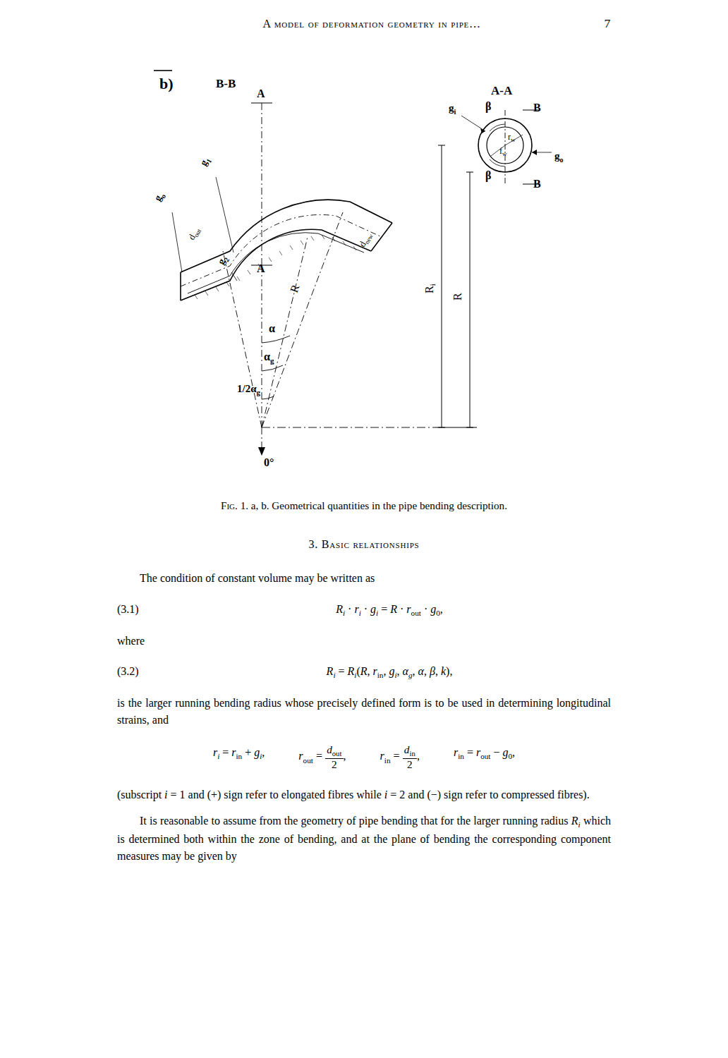A model of deformation geometry in pipe… 7
b) B-B A-A A A go g1 g2 dout dnew 0° R α αg 1/2αg B B rw fw gi β β go Ri R
Fig. 1. a, b. Geometrical quantities in the pipe bending description.
3. Basic relationships
The condition of constant volume may be written as
(3.1) Ri · ri · gi = R · rout · g0,
where
(3.2) Ri = Ri(R, rin, gi, αg, α, β, k),
is the larger running bending radius whose precisely defined form is to be used in determining longitudinal strains, and
ri = rin + gi, rout = dout 2, rin = din 2, rin = rout − g0,
(subscript i = 1 and (+) sign refer to elongated fibres while i = 2 and (−) sign refer to compressed fibres).
It is reasonable to assume from the geometry of pipe bending that for the larger running radius Ri which is determined both within the zone of bending, and at the plane of bending the corresponding component measures may be given by